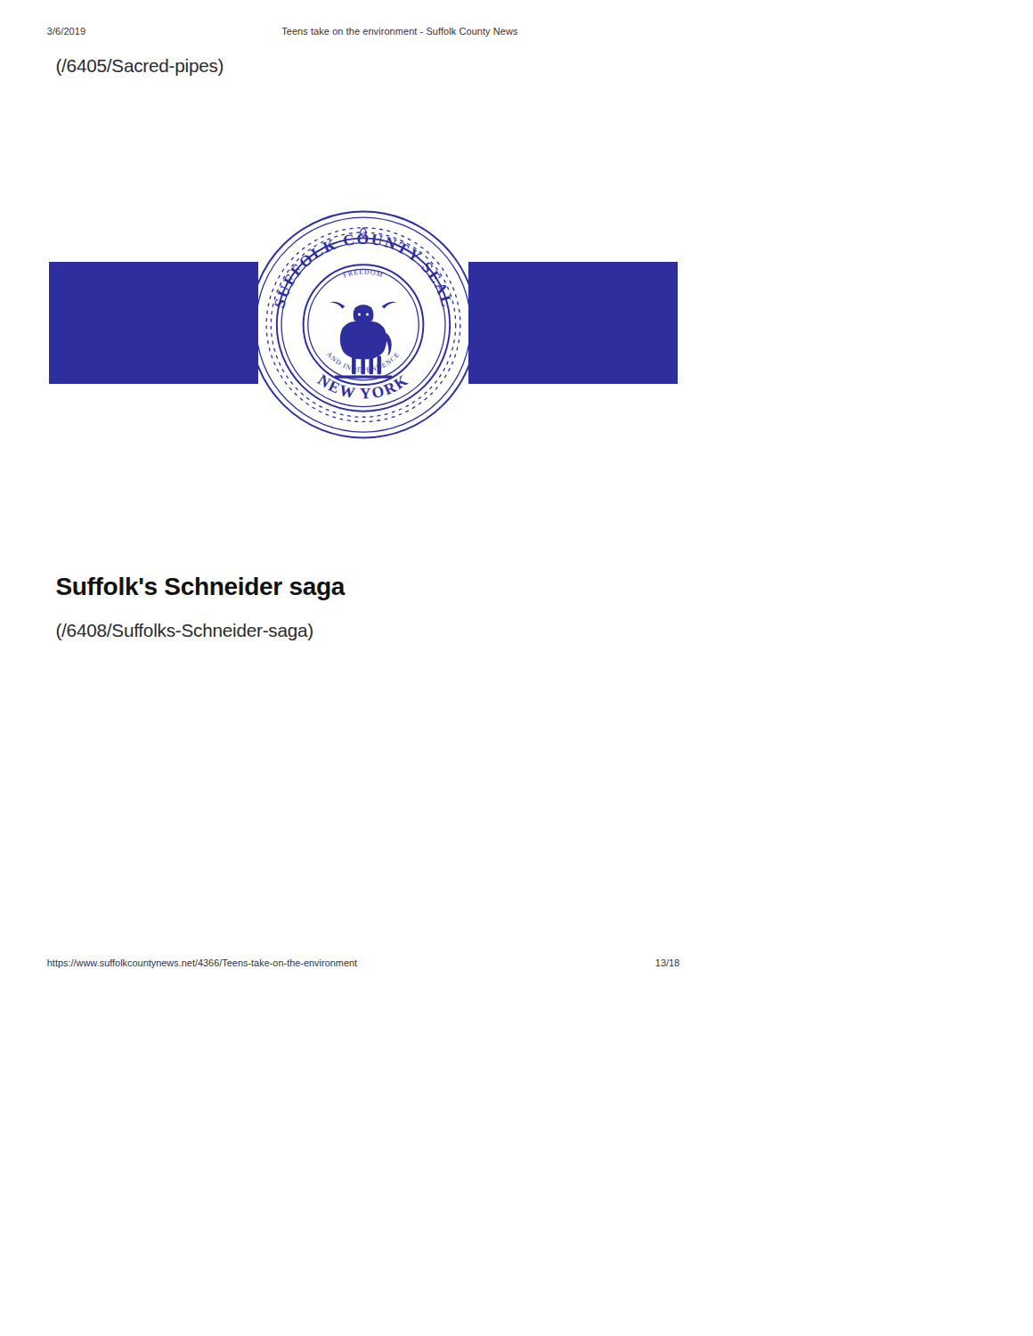3/6/2019 Teens take on the environment - Suffolk County News
(/6405/Sacred-pipes)
SUFFOLK COUNTY SEAL NEW YORK FREEDOM AND INDEPENDENCE
Suffolk's Schneider saga
(/6408/Suffolks-Schneider-saga)
https://www.suffolkcountynews.net/4366/Teens-take-on-the-environment 13/18